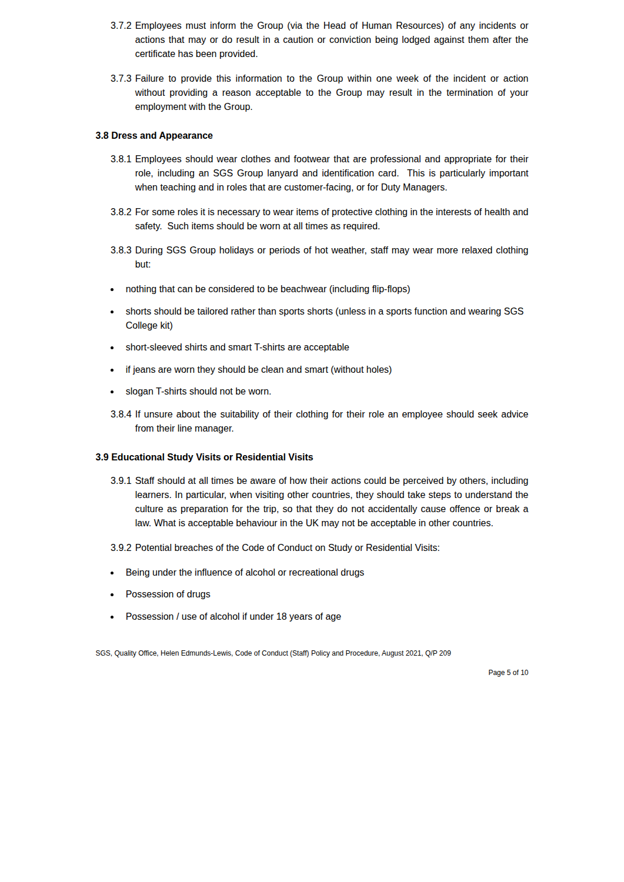3.7.2 Employees must inform the Group (via the Head of Human Resources) of any incidents or actions that may or do result in a caution or conviction being lodged against them after the certificate has been provided.
3.7.3 Failure to provide this information to the Group within one week of the incident or action without providing a reason acceptable to the Group may result in the termination of your employment with the Group.
3.8 Dress and Appearance
3.8.1 Employees should wear clothes and footwear that are professional and appropriate for their role, including an SGS Group lanyard and identification card. This is particularly important when teaching and in roles that are customer-facing, or for Duty Managers.
3.8.2 For some roles it is necessary to wear items of protective clothing in the interests of health and safety. Such items should be worn at all times as required.
3.8.3 During SGS Group holidays or periods of hot weather, staff may wear more relaxed clothing but:
nothing that can be considered to be beachwear (including flip-flops)
shorts should be tailored rather than sports shorts (unless in a sports function and wearing SGS College kit)
short-sleeved shirts and smart T-shirts are acceptable
if jeans are worn they should be clean and smart (without holes)
slogan T-shirts should not be worn.
3.8.4 If unsure about the suitability of their clothing for their role an employee should seek advice from their line manager.
3.9 Educational Study Visits or Residential Visits
3.9.1 Staff should at all times be aware of how their actions could be perceived by others, including learners. In particular, when visiting other countries, they should take steps to understand the culture as preparation for the trip, so that they do not accidentally cause offence or break a law. What is acceptable behaviour in the UK may not be acceptable in other countries.
3.9.2 Potential breaches of the Code of Conduct on Study or Residential Visits:
Being under the influence of alcohol or recreational drugs
Possession of drugs
Possession / use of alcohol if under 18 years of age
SGS, Quality Office, Helen Edmunds-Lewis, Code of Conduct (Staff) Policy and Procedure, August 2021, Q/P 209
Page 5 of 10